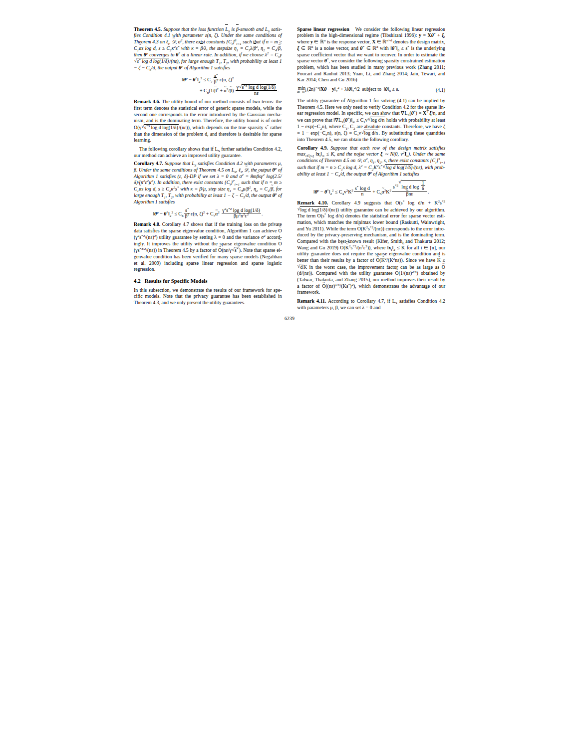Theorem 4.5. Suppose that the loss function LS is β-smooth and LS satisfies Condition 4.1 with parameter ε(n, ζ). Under the same conditions of Theorem 4.3 on ℓi, ~𝒟, σ2, there exist constants {Ci}8i=1 such that if n = m ≥ C1~αs log d, s ≥ C2κ2s* with κ = β/λ, the stepsize η1 = C3λ/ β2, η2 = C4/~β, then θp converges to θ* at a linear rate. In addition, if we choose λ2 = C5γs* log d log(1/δ)/(nε), for large enough T1, T2, with probability at least 1 − ζ − C6/d, the output θp of Algorithm 1 satisfies
‖θp − θ*‖22 ≤ C7s* β2ε(n, ζ)2 + C8(1/ β2 + ~α2/~β) γs*3 log d log(1/δ) nε.
Remark 4.6. The utility bound of our method consists of two terms: the first term denotes the statistical error of generic sparse models, while the second one corresponds to the error introduced by the Gaussian mechanism, and is the dominating term. Therefore, the utility bound is of order O(γs*3 log d log(1/δ)/(nε)), which depends on the true sparsity s* rather than the dimension of the problem d, and therefore is desirable for sparse learning.
The following corollary shows that if LS further satisfies Condition 4.2, our method can achieve an improved utility guarantee.
Corollary 4.7. Suppose that LS satisfies Condition 4.2 with parameters μ, β. Under the same conditions of Theorem 4.5 on LS, ℓi, ~𝒟, the output θp of Algorithm 1 satisfies (ε, δ)-DP if we set λ = 0 and σ2 = 8m~βsγ2 log(2.5/δ)/(n2ε2μ2). In addition, there exist constants {Ci}7i=1 such that if n = m ≥ C1~αs log d, s ≥ C2κ2s* with κ = β/μ, step size η1 = C3μ/β2, η2 = C4/~β, for large enough T1, T2, with probability at least 1 − ζ − C5/d, the output θp of Algorithm 1 satisfies
‖θp − θ*‖22 ≤ C6s*β2ε(n, ζ)2 + C7~α2 γ2s*2 log d log(1/δ)~βμ2n2ε2.
Remark 4.8. Corollary 4.7 shows that if the training loss on the private data satisfies the sparse eigenvalue condition, Algorithm 1 can achieve ~O(γ2s*2/(nε)2) utility guarantee by setting λ = 0 and the variance σ2 accordingly. It improves the utility without the sparse eigenvalue condition ~O(γs*3/2/(nε)) in Theorem 4.5 by a factor of ~O(nε/γs*). Note that sparse eigenvalue condition has been verified for many sparse models (Negahban et al. 2009) including sparse linear regression and sparse logistic regression.
4.2 Results for Specific Models
In this subsection, we demonstrate the results of our framework for specific models. Note that the privacy guarantee has been established in Theorem 4.3, and we only present the utility guarantees.
Sparse linear regression We consider the following linear regression problem in the high-dimensional regime (Tibshirani 1996): y = Xθ* + ξ, where y ∈ ℝn is the response vector, X ∈ ℝn×d denotes the design matrix, ξ ∈ ℝn is a noise vector, and θ* ∈ ℝd with ‖θ*‖0 ≤ s* is the underlying sparse coefficient vector that we want to recover. In order to estimate the sparse vector θ*, we consider the following sparsity constrained estimation problem, which has been studied in many previous work (Zhang 2011; Foucart and Rauhut 2013; Yuan, Li, and Zhang 2014; Jain, Tewari, and Kar 2014; Chen and Gu 2016)
min θ∈ℝd(2n)−1‖Xθ − y‖22 + λ‖θ‖22/2 subject to ‖θ‖0 ≤ s. (4.1)
The utility guarantee of Algorithm 1 for solving (4.1) can be implied by Theorem 4.5. Here we only need to verify Condition 4.2 for the sparse linear regression model. In specific, we can show that ∇LS(θ*) = X⊤ξ/n, and we can prove that ‖∇LS(θ*)‖∞ ≤ C1νlog d/n holds with probability at least 1 − exp(−C2n), where C1, C2 are absolute constants. Therefore, we have ζ = 1 − exp(−C2n), ε(n, ζ) = C1νlog d/n. By substituting these quantities into Theorem 4.5, we can obtain the following corollary.
Corollary 4.9. Suppose that each row of the design matrix satisfies maxi∈[n] ‖xi‖∞ ≤ K, and the noise vector ξ ∼ N(0, ν2In). Under the same conditions of Theorem 4.5 on ~𝒟, σ2, η1, η2, s, there exist constants {Ci}5i=1 such that if m = n ≥ C1s log d, λ2 = C2K2s*log d log(1/δ)/(nε), with probability at least 1 − C3/d, the output θp of Algorithm 1 satisfies
‖θp − θ*‖22 ≤ C4ν2K2s* log d n + C5~α2K2s*2log d log 1 δ~βnε.
Remark 4.10. Corollary 4.9 suggests that O(s* log d/n + K2s*2log d log(1/δ)/(nε)) utility guarantee can be achieved by our algorithm. The term O(s* log d/n) denotes the statistical error for sparse vector estimation, which matches the minimax lower bound (Raskutti, Wainwright, and Yu 2011). While the term ~O(K2s*2/(nε)) corresponds to the error introduced by the privacy-preserving mechanism, and is the dominating term. Compared with the best-known result (Kifer, Smith, and Thakurta 2012; Wang and Gu 2019) ~O(~K2s*2/(n2ε2)), where ‖xi‖2 ≤ ~K for all i ∈ [n], our utility guarantee does not require the sparse eigenvalue condition and is better than their results by a factor of ~O(~K2/(K2nε)). Since we have ~K ≤ d K in the worst case, the improvement factor can be as large as ~O(d/(nε)). Compared with the utility guarantee ~O(1/(nε)2/3) obtained by (Talwar, Thakurta, and Zhang 2015), our method improves their result by a factor of ~O((nε)1/3/(Ks*)2), which demonstrates the advantage of our framework.
Remark 4.11. According to Corollary 4.7, if LS satisfies Condition 4.2 with parameters μ, β, we can set λ = 0 and
6239